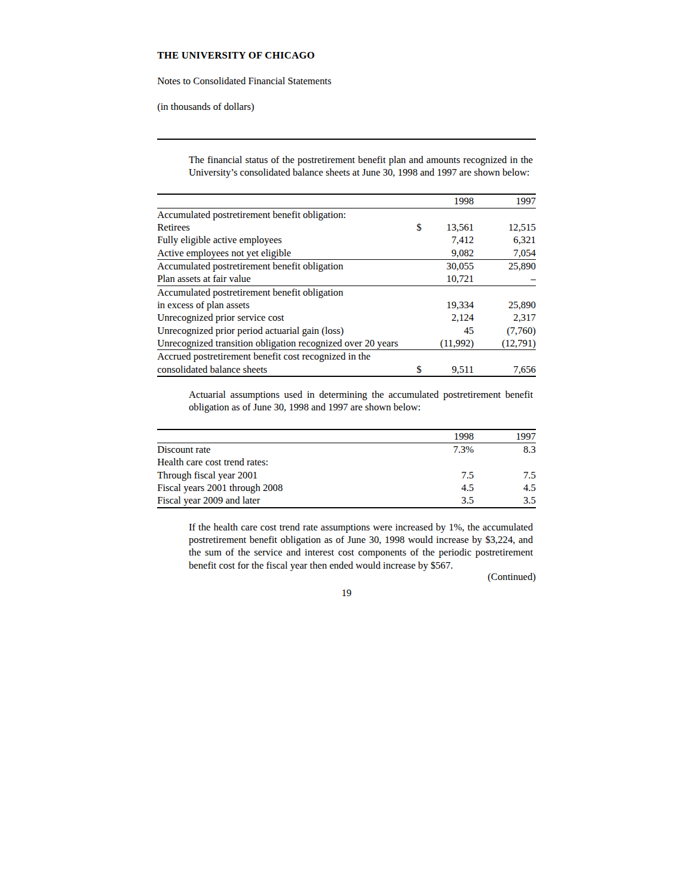THE UNIVERSITY OF CHICAGO
Notes to Consolidated Financial Statements
(in thousands of dollars)
The financial status of the postretirement benefit plan and amounts recognized in the University’s consolidated balance sheets at June 30, 1998 and 1997 are shown below:
| | | 1998 | | 1997 |
| Accumulated postretirement benefit obligation: | | | | |
| Retirees | $ | 13,561 | | 12,515 |
| Fully eligible active employees | | 7,412 | | 6,321 |
| Active employees not yet eligible | | 9,082 | | 7,054 |
| Accumulated postretirement benefit obligation | | 30,055 | | 25,890 |
| Plan assets at fair value | | 10,721 | | – |
| Accumulated postretirement benefit obligation | | | | |
| in excess of plan assets | | 19,334 | | 25,890 |
| Unrecognized prior service cost | | 2,124 | | 2,317 |
| Unrecognized prior period actuarial gain (loss) | | 45 | | (7,760) |
| Unrecognized transition obligation recognized over 20 years | | (11,992) | | (12,791) |
| Accrued postretirement benefit cost recognized in the | | | | |
| consolidated balance sheets | $ | 9,511 | | 7,656 |
Actuarial assumptions used in determining the accumulated postretirement benefit obligation as of June 30, 1998 and 1997 are shown below:
| | | 1998 | | 1997 |
| Discount rate | | 7.3% | | 8.3 |
| Health care cost trend rates: | | | | |
| Through fiscal year 2001 | | 7.5 | | 7.5 |
| Fiscal years 2001 through 2008 | | 4.5 | | 4.5 |
| Fiscal year 2009 and later | | 3.5 | | 3.5 |
If the health care cost trend rate assumptions were increased by 1%, the accumulated postretirement benefit obligation as of June 30, 1998 would increase by $3,224, and the sum of the service and interest cost components of the periodic postretirement benefit cost for the fiscal year then ended would increase by $567.
(Continued)
19